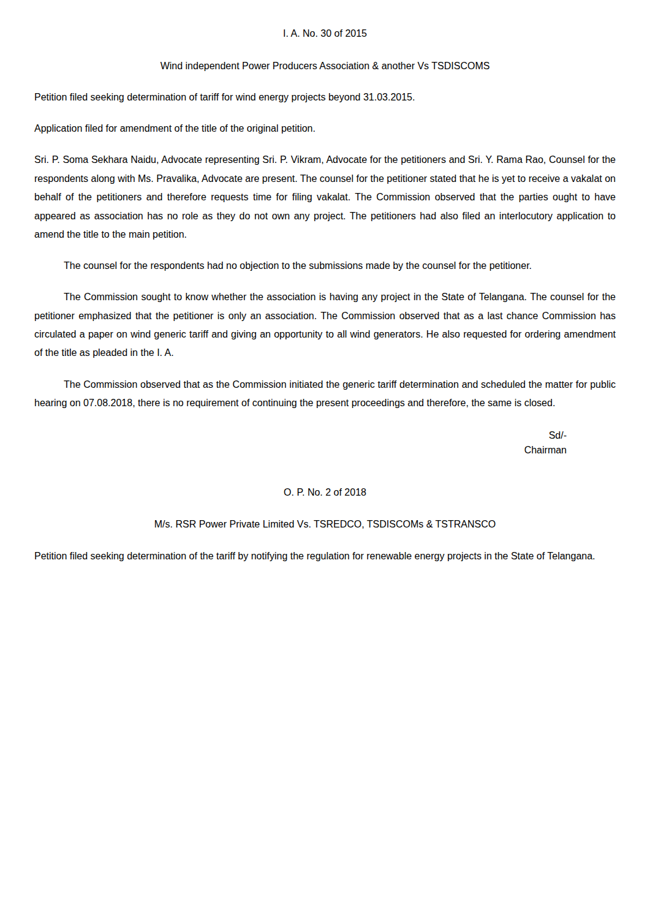I. A. No. 30 of 2015
Wind independent Power Producers Association & another Vs TSDISCOMS
Petition filed seeking determination of tariff for wind energy projects beyond 31.03.2015.
Application filed for amendment of the title of the original petition.
Sri. P. Soma Sekhara Naidu, Advocate representing Sri. P. Vikram, Advocate for the petitioners and Sri. Y. Rama Rao, Counsel for the respondents along with Ms. Pravalika, Advocate are present. The counsel for the petitioner stated that he is yet to receive a vakalat on behalf of the petitioners and therefore requests time for filing vakalat. The Commission observed that the parties ought to have appeared as association has no role as they do not own any project. The petitioners had also filed an interlocutory application to amend the title to the main petition.
The counsel for the respondents had no objection to the submissions made by the counsel for the petitioner.
The Commission sought to know whether the association is having any project in the State of Telangana. The counsel for the petitioner emphasized that the petitioner is only an association. The Commission observed that as a last chance Commission has circulated a paper on wind generic tariff and giving an opportunity to all wind generators. He also requested for ordering amendment of the title as pleaded in the I. A.
The Commission observed that as the Commission initiated the generic tariff determination and scheduled the matter for public hearing on 07.08.2018, there is no requirement of continuing the present proceedings and therefore, the same is closed.
Sd/-
Chairman
O. P. No. 2 of 2018
M/s. RSR Power Private Limited Vs. TSREDCO, TSDISCOMs & TSTRANSCO
Petition filed seeking determination of the tariff by notifying the regulation for renewable energy projects in the State of Telangana.